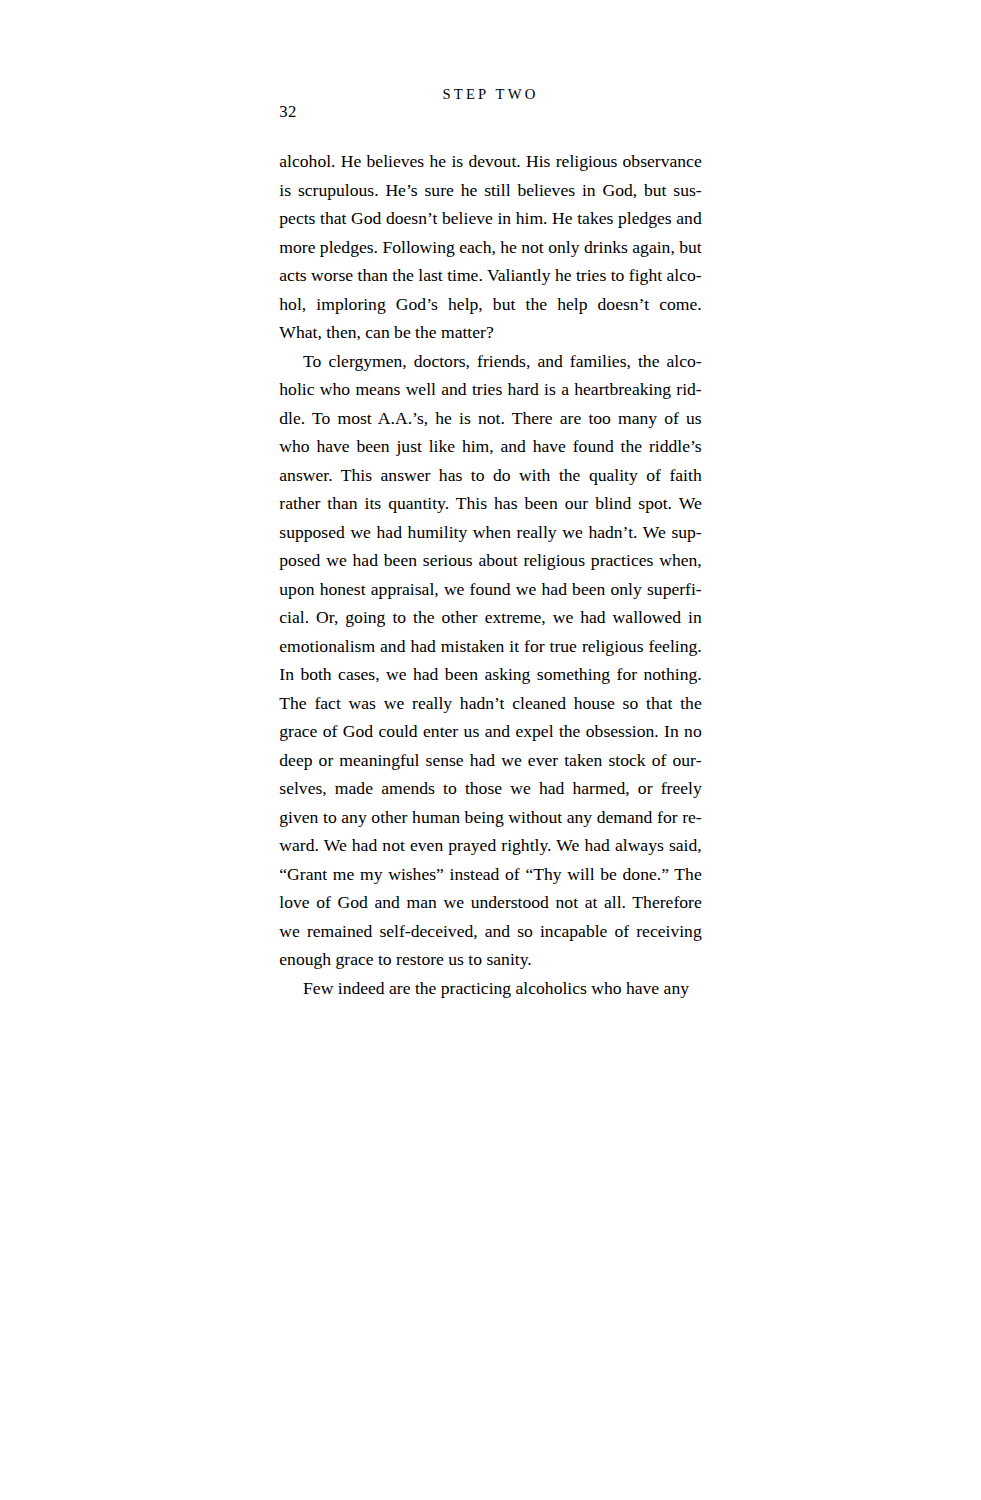32
Step Two
alcohol. He believes he is devout. His religious observance is scrupulous. He’s sure he still believes in God, but suspects that God doesn’t believe in him. He takes pledges and more pledges. Following each, he not only drinks again, but acts worse than the last time. Valiantly he tries to fight alcohol, imploring God’s help, but the help doesn’t come. What, then, can be the matter?
To clergymen, doctors, friends, and families, the alcoholic who means well and tries hard is a heartbreaking riddle. To most A.A.’s, he is not. There are too many of us who have been just like him, and have found the riddle’s answer. This answer has to do with the quality of faith rather than its quantity. This has been our blind spot. We supposed we had humility when really we hadn’t. We supposed we had been serious about religious practices when, upon honest appraisal, we found we had been only superficial. Or, going to the other extreme, we had wallowed in emotionalism and had mistaken it for true religious feeling. In both cases, we had been asking something for nothing. The fact was we really hadn’t cleaned house so that the grace of God could enter us and expel the obsession. In no deep or meaningful sense had we ever taken stock of ourselves, made amends to those we had harmed, or freely given to any other human being without any demand for reward. We had not even prayed rightly. We had always said, “Grant me my wishes” instead of “Thy will be done.” The love of God and man we understood not at all. Therefore we remained self-deceived, and so incapable of receiving enough grace to restore us to sanity.
Few indeed are the practicing alcoholics who have any